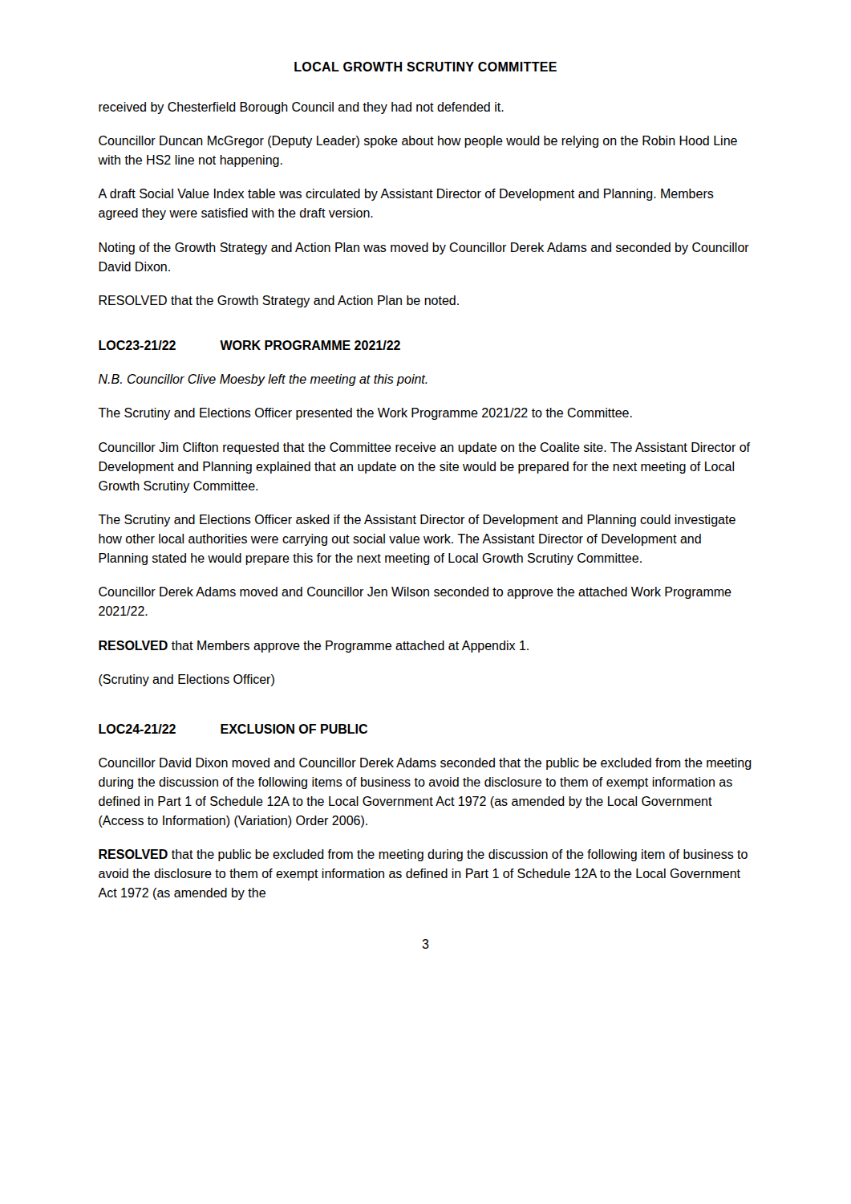Local Growth Scrutiny Committee
received by Chesterfield Borough Council and they had not defended it.
Councillor Duncan McGregor (Deputy Leader) spoke about how people would be relying on the Robin Hood Line with the HS2 line not happening.
A draft Social Value Index table was circulated by Assistant Director of Development and Planning. Members agreed they were satisfied with the draft version.
Noting of the Growth Strategy and Action Plan was moved by Councillor Derek Adams and seconded by Councillor David Dixon.
RESOLVED that the Growth Strategy and Action Plan be noted.
LOC23-21/22 Work Programme 2021/22
N.B. Councillor Clive Moesby left the meeting at this point.
The Scrutiny and Elections Officer presented the Work Programme 2021/22 to the Committee.
Councillor Jim Clifton requested that the Committee receive an update on the Coalite site. The Assistant Director of Development and Planning explained that an update on the site would be prepared for the next meeting of Local Growth Scrutiny Committee.
The Scrutiny and Elections Officer asked if the Assistant Director of Development and Planning could investigate how other local authorities were carrying out social value work. The Assistant Director of Development and Planning stated he would prepare this for the next meeting of Local Growth Scrutiny Committee.
Councillor Derek Adams moved and Councillor Jen Wilson seconded to approve the attached Work Programme 2021/22.
RESOLVED that Members approve the Programme attached at Appendix 1.
(Scrutiny and Elections Officer)
LOC24-21/22 Exclusion of Public
Councillor David Dixon moved and Councillor Derek Adams seconded that the public be excluded from the meeting during the discussion of the following items of business to avoid the disclosure to them of exempt information as defined in Part 1 of Schedule 12A to the Local Government Act 1972 (as amended by the Local Government (Access to Information) (Variation) Order 2006).
RESOLVED that the public be excluded from the meeting during the discussion of the following item of business to avoid the disclosure to them of exempt information as defined in Part 1 of Schedule 12A to the Local Government Act 1972 (as amended by the
3